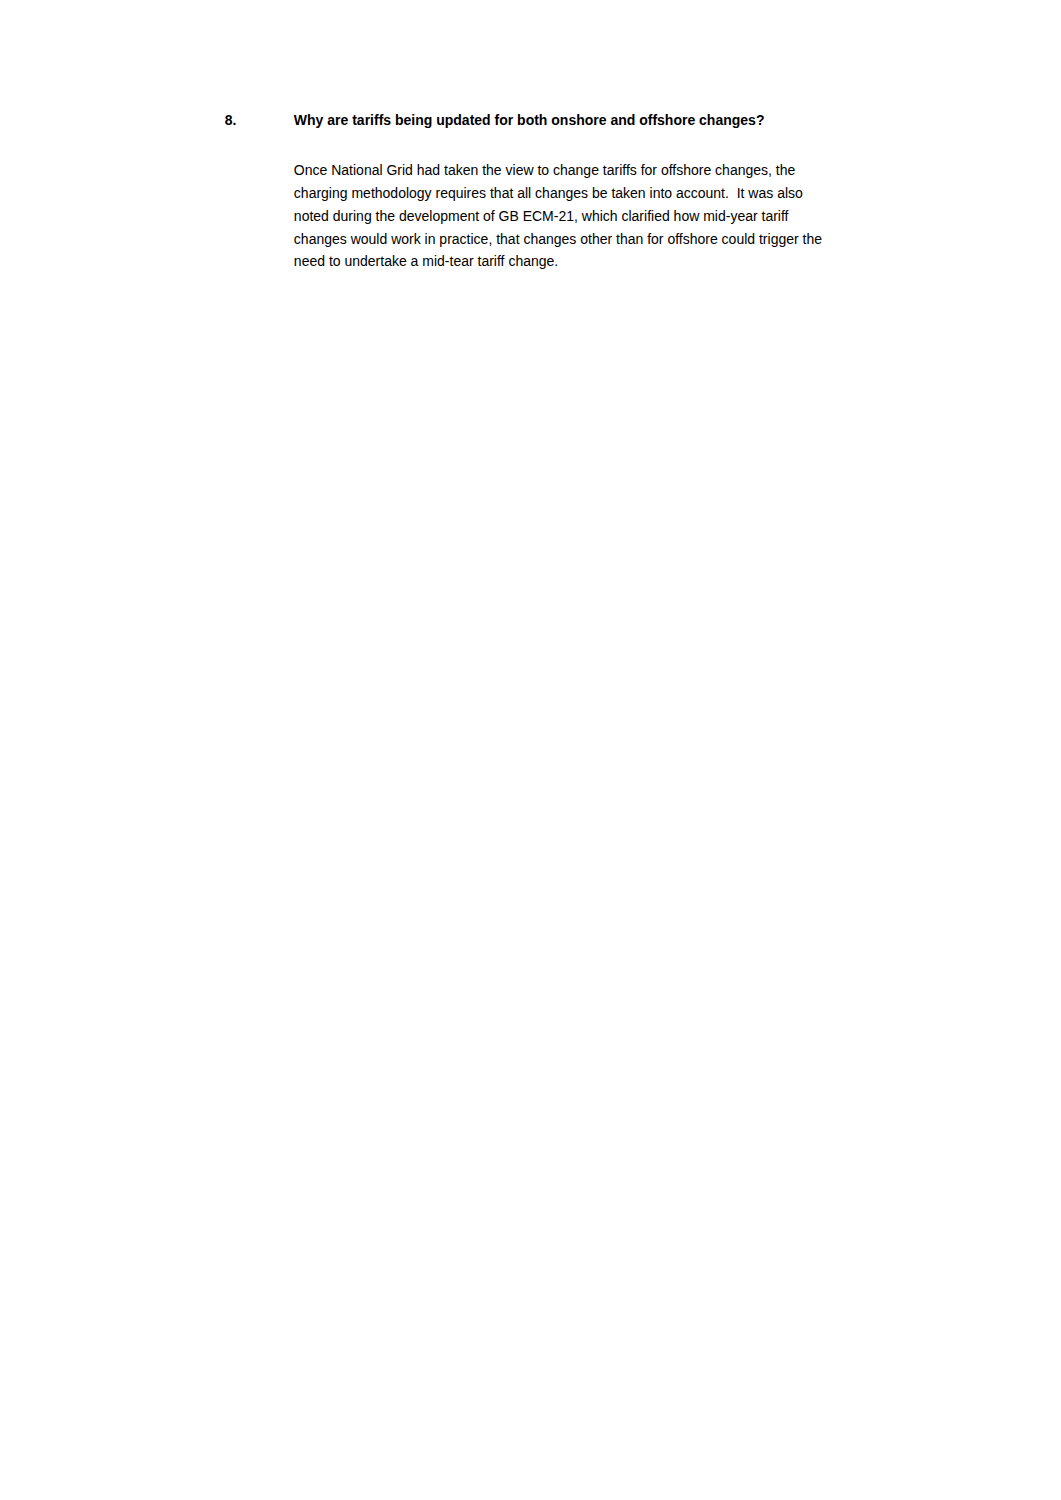8.
Why are tariffs being updated for both onshore and offshore changes?
Once National Grid had taken the view to change tariffs for offshore changes, the charging methodology requires that all changes be taken into account. It was also noted during the development of GB ECM-21, which clarified how mid-year tariff changes would work in practice, that changes other than for offshore could trigger the need to undertake a mid-tear tariff change.